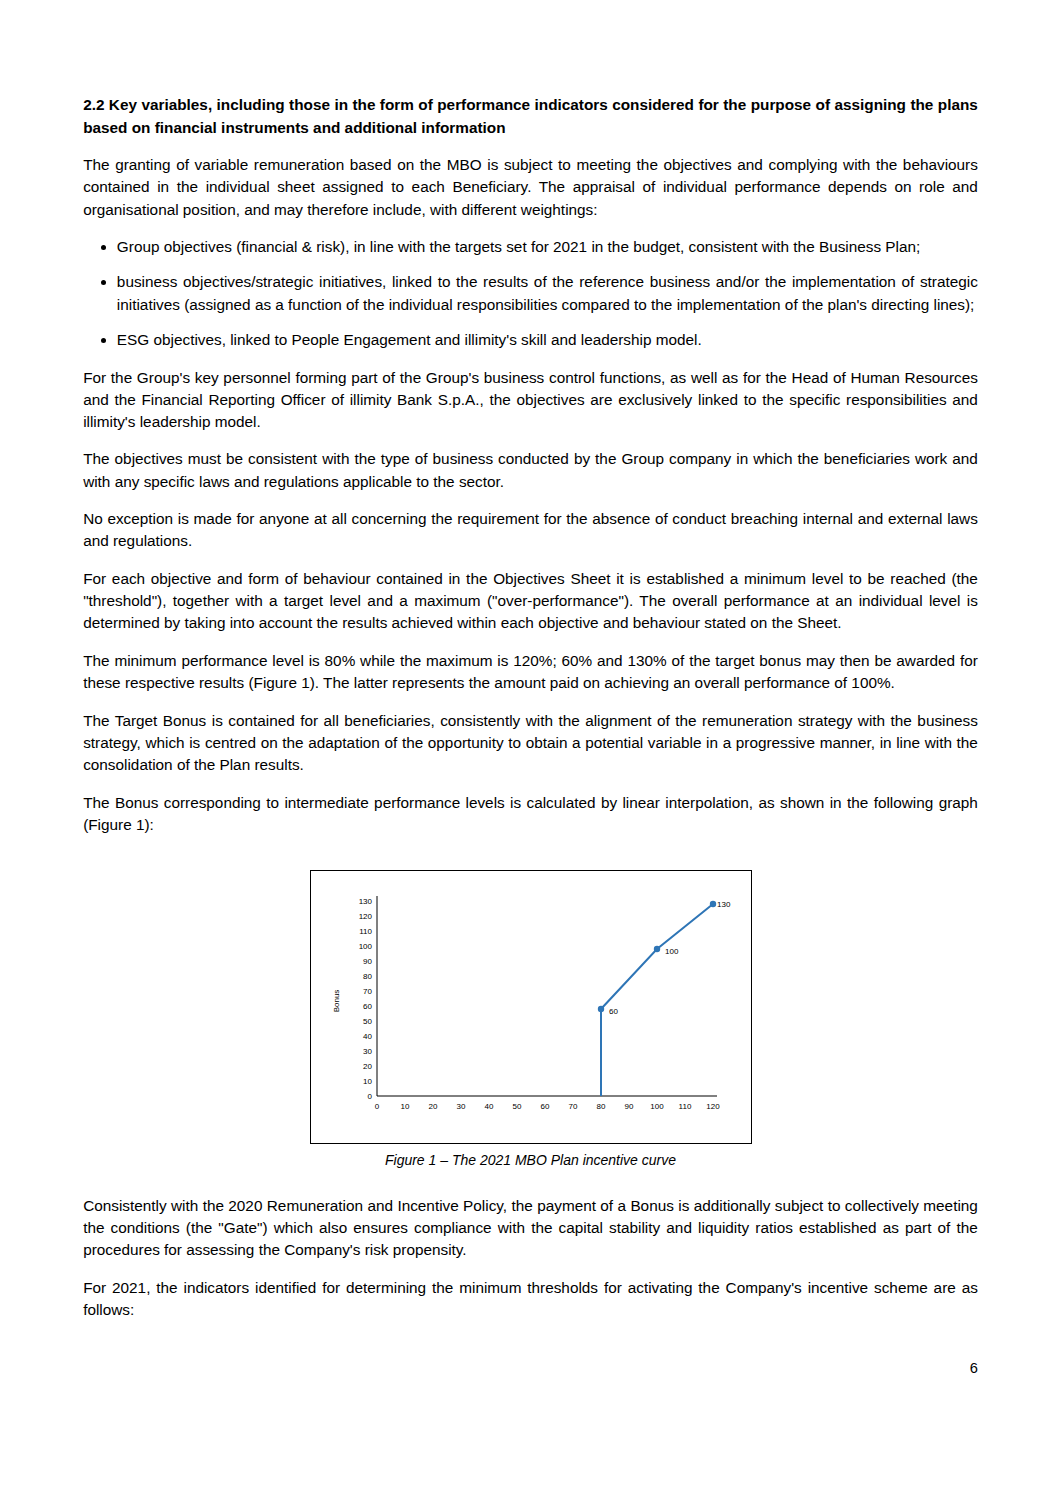2.2 Key variables, including those in the form of performance indicators considered for the purpose of assigning the plans based on financial instruments and additional information
The granting of variable remuneration based on the MBO is subject to meeting the objectives and complying with the behaviours contained in the individual sheet assigned to each Beneficiary. The appraisal of individual performance depends on role and organisational position, and may therefore include, with different weightings:
Group objectives (financial & risk), in line with the targets set for 2021 in the budget, consistent with the Business Plan;
business objectives/strategic initiatives, linked to the results of the reference business and/or the implementation of strategic initiatives (assigned as a function of the individual responsibilities compared to the implementation of the plan's directing lines);
ESG objectives, linked to People Engagement and illimity's skill and leadership model.
For the Group's key personnel forming part of the Group's business control functions, as well as for the Head of Human Resources and the Financial Reporting Officer of illimity Bank S.p.A., the objectives are exclusively linked to the specific responsibilities and illimity's leadership model.
The objectives must be consistent with the type of business conducted by the Group company in which the beneficiaries work and with any specific laws and regulations applicable to the sector.
No exception is made for anyone at all concerning the requirement for the absence of conduct breaching internal and external laws and regulations.
For each objective and form of behaviour contained in the Objectives Sheet it is established a minimum level to be reached (the "threshold"), together with a target level and a maximum ("over-performance"). The overall performance at an individual level is determined by taking into account the results achieved within each objective and behaviour stated on the Sheet.
The minimum performance level is 80% while the maximum is 120%; 60% and 130% of the target bonus may then be awarded for these respective results (Figure 1). The latter represents the amount paid on achieving an overall performance of 100%.
The Target Bonus is contained for all beneficiaries, consistently with the alignment of the remuneration strategy with the business strategy, which is centred on the adaptation of the opportunity to obtain a potential variable in a progressive manner, in line with the consolidation of the Plan results.
The Bonus corresponding to intermediate performance levels is calculated by linear interpolation, as shown in the following graph (Figure 1):
0 10 20 30 40 50 60 70 80 90 100 110 120 130 Bonus 0 10 20 30 40 50 60 70 80 90 100 110 120 60 100 130
Figure 1 – The 2021 MBO Plan incentive curve
Consistently with the 2020 Remuneration and Incentive Policy, the payment of a Bonus is additionally subject to collectively meeting the conditions (the "Gate") which also ensures compliance with the capital stability and liquidity ratios established as part of the procedures for assessing the Company's risk propensity.
For 2021, the indicators identified for determining the minimum thresholds for activating the Company's incentive scheme are as follows:
6